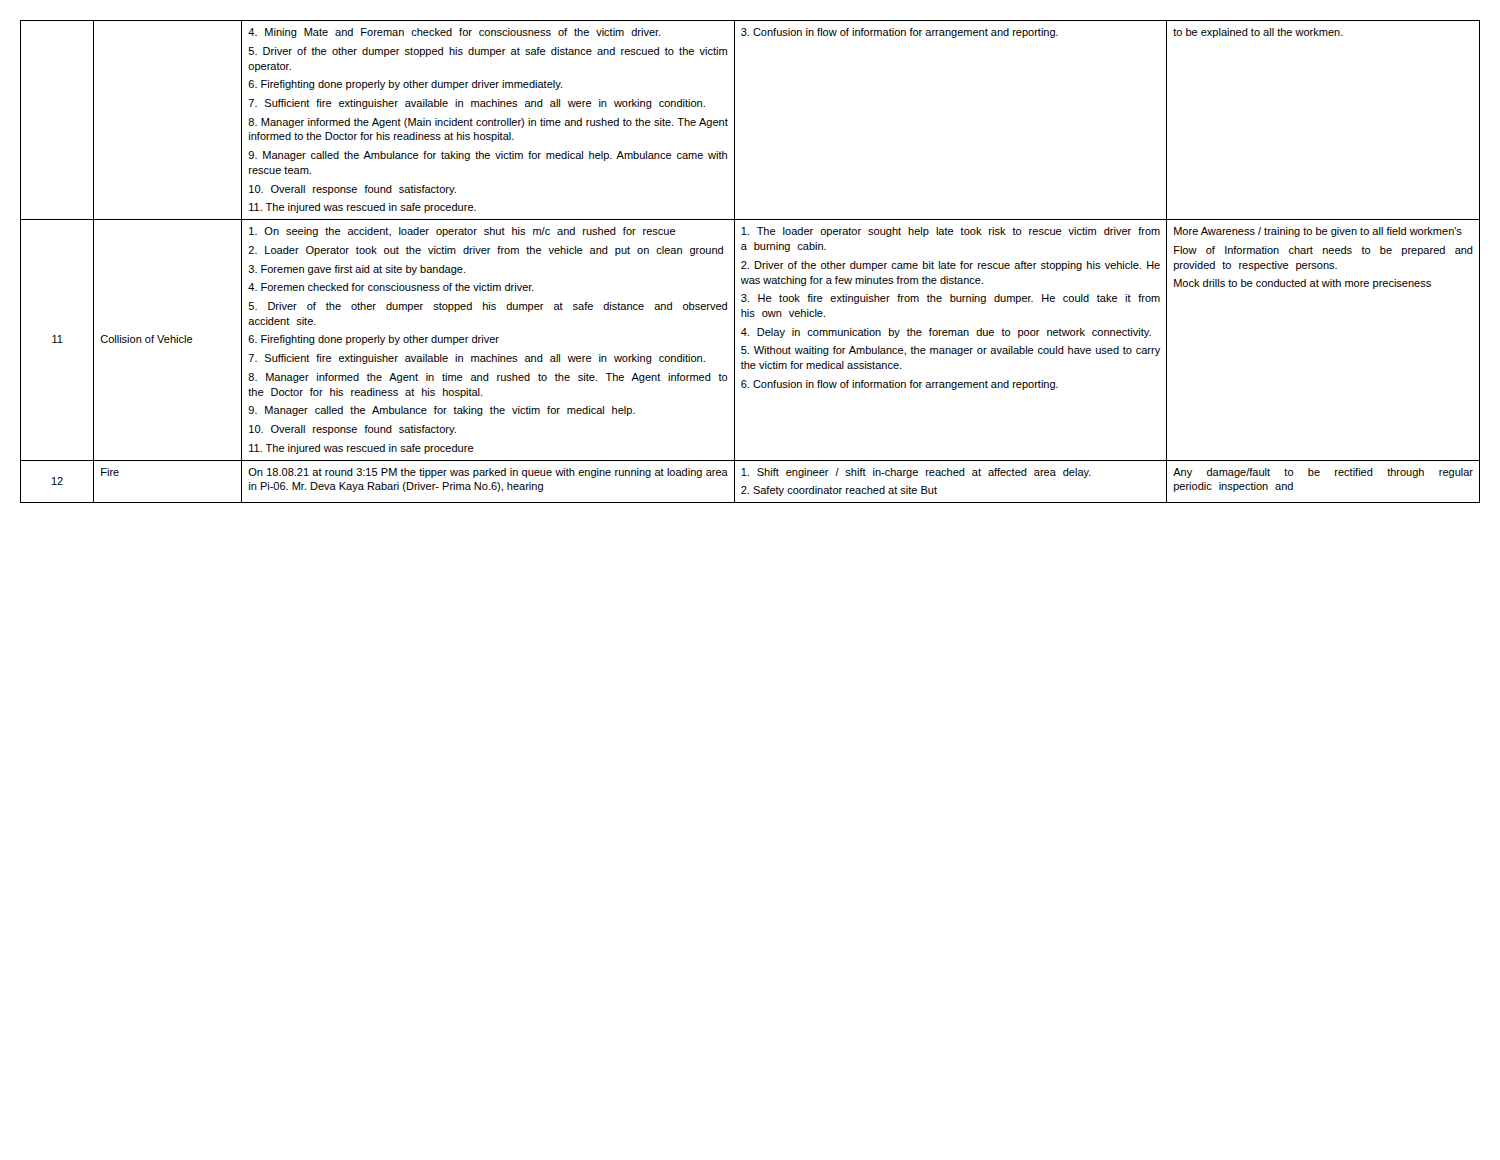| | | 4. Mining Mate and Foreman checked for consciousness of the victim driver. 5. Driver of the other dumper stopped his dumper at safe distance and rescued to the victim operator. 6. Firefighting done properly by other dumper driver immediately. 7. Sufficient fire extinguisher available in machines and all were in working condition. 8. Manager informed the Agent (Main incident controller) in time and rushed to the site. The Agent informed to the Doctor for his readiness at his hospital. 9. Manager called the Ambulance for taking the victim for medical help. Ambulance came with rescue team. 10. Overall response found satisfactory. 11. The injured was rescued in safe procedure. | 3. Confusion in flow of information for arrangement and reporting. | to be explained to all the workmen. |
| 11 | Collision of Vehicle | 1. On seeing the accident, loader operator shut his m/c and rushed for rescue 2. Loader Operator took out the victim driver from the vehicle and put on clean ground 3. Foremen gave first aid at site by bandage. 4. Foremen checked for consciousness of the victim driver. 5. Driver of the other dumper stopped his dumper at safe distance and observed accident site. 6. Firefighting done properly by other dumper driver 7. Sufficient fire extinguisher available in machines and all were in working condition. 8. Manager informed the Agent in time and rushed to the site. The Agent informed to the Doctor for his readiness at his hospital. 9. Manager called the Ambulance for taking the victim for medical help. 10. Overall response found satisfactory. 11. The injured was rescued in safe procedure | 1. The loader operator sought help late took risk to rescue victim driver from a burning cabin. 2. Driver of the other dumper came bit late for rescue after stopping his vehicle. He was watching for a few minutes from the distance. 3. He took fire extinguisher from the burning dumper. He could take it from his own vehicle. 4. Delay in communication by the foreman due to poor network connectivity. 5. Without waiting for Ambulance, the manager or available could have used to carry the victim for medical assistance. 6. Confusion in flow of information for arrangement and reporting. | More Awareness / training to be given to all field workmen's Flow of Information chart needs to be prepared and provided to respective persons. Mock drills to be conducted at with more preciseness |
| 12 | Fire | On 18.08.21 at round 3:15 PM the tipper was parked in queue with engine running at loading area in Pi-06. Mr. Deva Kaya Rabari (Driver- Prima No.6), hearing | 1. Shift engineer / shift in-charge reached at affected area delay. 2. Safety coordinator reached at site But | Any damage/fault to be rectified through regular periodic inspection and |